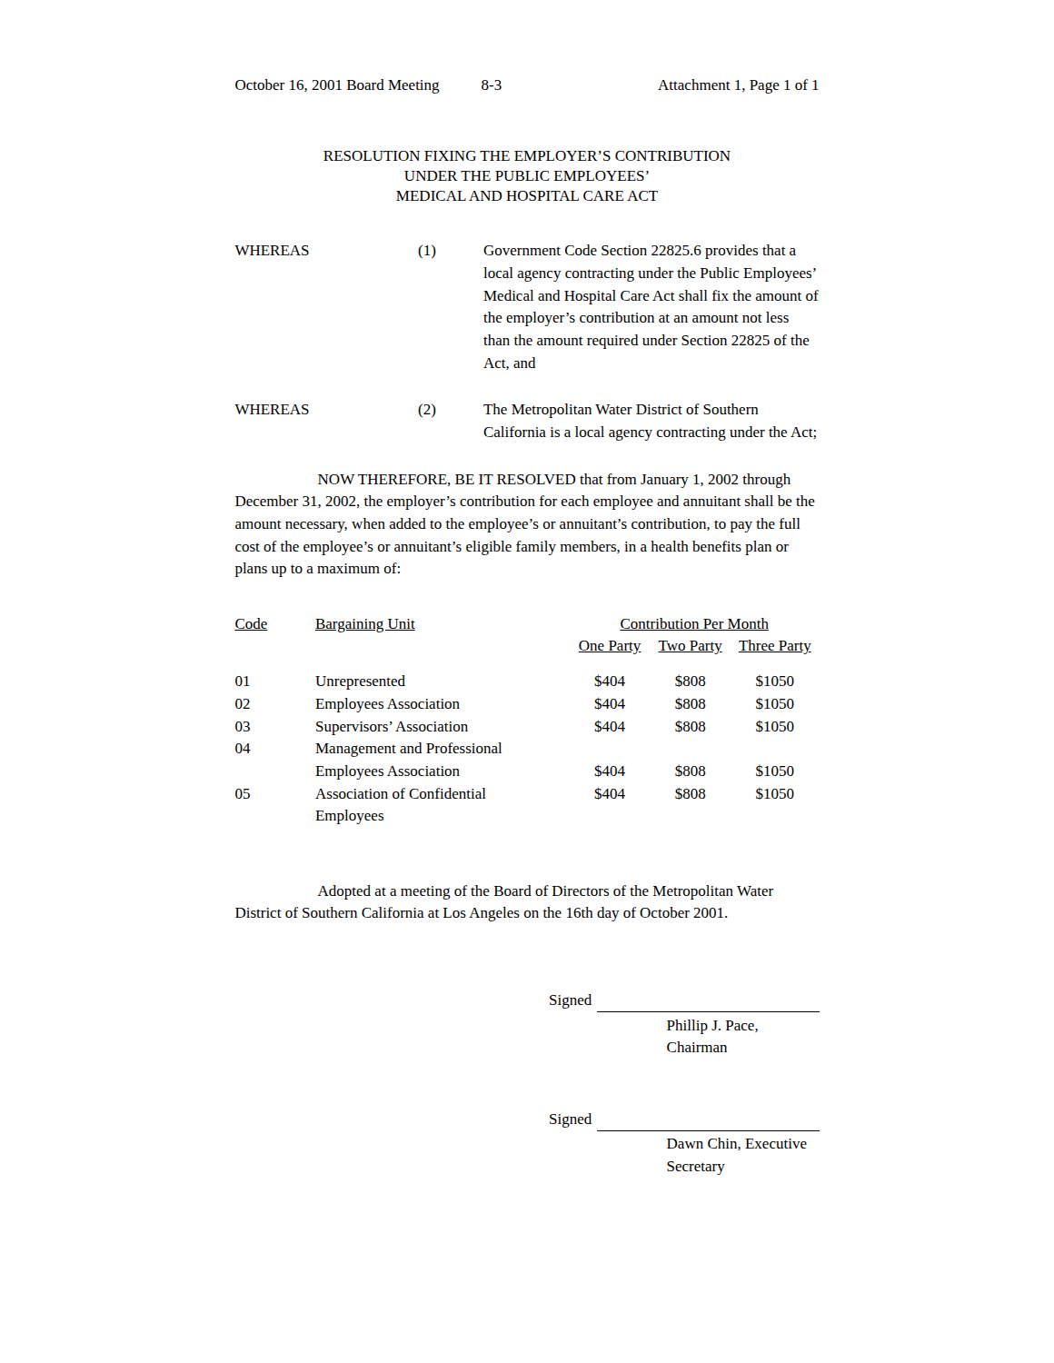October 16, 2001 Board Meeting
8-3
Attachment 1, Page 1 of 1
RESOLUTION FIXING THE EMPLOYER’S CONTRIBUTION
UNDER THE PUBLIC EMPLOYEES’
MEDICAL AND HOSPITAL CARE ACT
WHEREAS
(1)
Government Code Section 22825.6 provides that a local agency contracting under the Public Employees’ Medical and Hospital Care Act shall fix the amount of the employer’s contribution at an amount not less than the amount required under Section 22825 of the Act, and
WHEREAS
(2)
The Metropolitan Water District of Southern California is a local agency contracting under the Act;
NOW THEREFORE, BE IT RESOLVED that from January 1, 2002 through December 31, 2002, the employer’s contribution for each employee and annuitant shall be the amount necessary, when added to the employee’s or annuitant’s contribution, to pay the full cost of the employee’s or annuitant’s eligible family members, in a health benefits plan or plans up to a maximum of:
| Code | Bargaining Unit | Contribution Per Month |
| --- | --- | --- |
| | | One Party | Two Party | Three Party |
| 01 | Unrepresented | $404 | $808 | $1050 |
| 02 | Employees Association | $404 | $808 | $1050 |
| 03 | Supervisors’ Association | $404 | $808 | $1050 |
| 04 | Management and Professional | | | |
| | Employees Association | $404 | $808 | $1050 |
| 05 | Association of Confidential | $404 | $808 | $1050 |
| | Employees | | | |
Adopted at a meeting of the Board of Directors of the Metropolitan Water District of Southern California at Los Angeles on the 16th day of October 2001.
Signed
Phillip J. Pace, Chairman
Signed
Dawn Chin, Executive Secretary